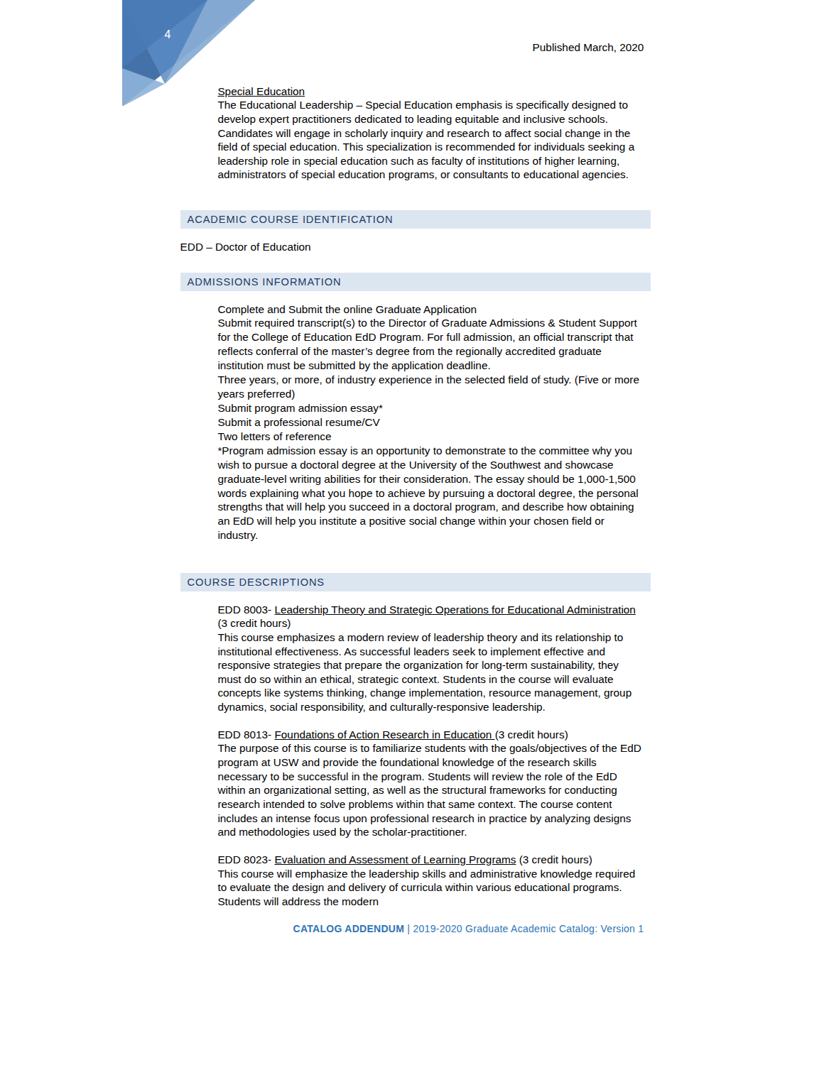4
Published March, 2020
Special Education
The Educational Leadership – Special Education emphasis is specifically designed to develop expert practitioners dedicated to leading equitable and inclusive schools. Candidates will engage in scholarly inquiry and research to affect social change in the field of special education. This specialization is recommended for individuals seeking a leadership role in special education such as faculty of institutions of higher learning, administrators of special education programs, or consultants to educational agencies.
ACADEMIC COURSE IDENTIFICATION
EDD – Doctor of Education
ADMISSIONS INFORMATION
Complete and Submit the online Graduate Application
Submit required transcript(s) to the Director of Graduate Admissions & Student Support for the College of Education EdD Program. For full admission, an official transcript that reflects conferral of the master’s degree from the regionally accredited graduate institution must be submitted by the application deadline.
Three years, or more, of industry experience in the selected field of study. (Five or more years preferred)
Submit program admission essay*
Submit a professional resume/CV
Two letters of reference
*Program admission essay is an opportunity to demonstrate to the committee why you wish to pursue a doctoral degree at the University of the Southwest and showcase graduate-level writing abilities for their consideration. The essay should be 1,000-1,500 words explaining what you hope to achieve by pursuing a doctoral degree, the personal strengths that will help you succeed in a doctoral program, and describe how obtaining an EdD will help you institute a positive social change within your chosen field or industry.
COURSE DESCRIPTIONS
EDD 8003- Leadership Theory and Strategic Operations for Educational Administration (3 credit hours)
This course emphasizes a modern review of leadership theory and its relationship to institutional effectiveness. As successful leaders seek to implement effective and responsive strategies that prepare the organization for long-term sustainability, they must do so within an ethical, strategic context. Students in the course will evaluate concepts like systems thinking, change implementation, resource management, group dynamics, social responsibility, and culturally-responsive leadership.
EDD 8013- Foundations of Action Research in Education (3 credit hours)
The purpose of this course is to familiarize students with the goals/objectives of the EdD program at USW and provide the foundational knowledge of the research skills necessary to be successful in the program. Students will review the role of the EdD within an organizational setting, as well as the structural frameworks for conducting research intended to solve problems within that same context. The course content includes an intense focus upon professional research in practice by analyzing designs and methodologies used by the scholar-practitioner.
EDD 8023- Evaluation and Assessment of Learning Programs (3 credit hours)
This course will emphasize the leadership skills and administrative knowledge required to evaluate the design and delivery of curricula within various educational programs. Students will address the modern
CATALOG ADDENDUM | 2019-2020 Graduate Academic Catalog: Version 1